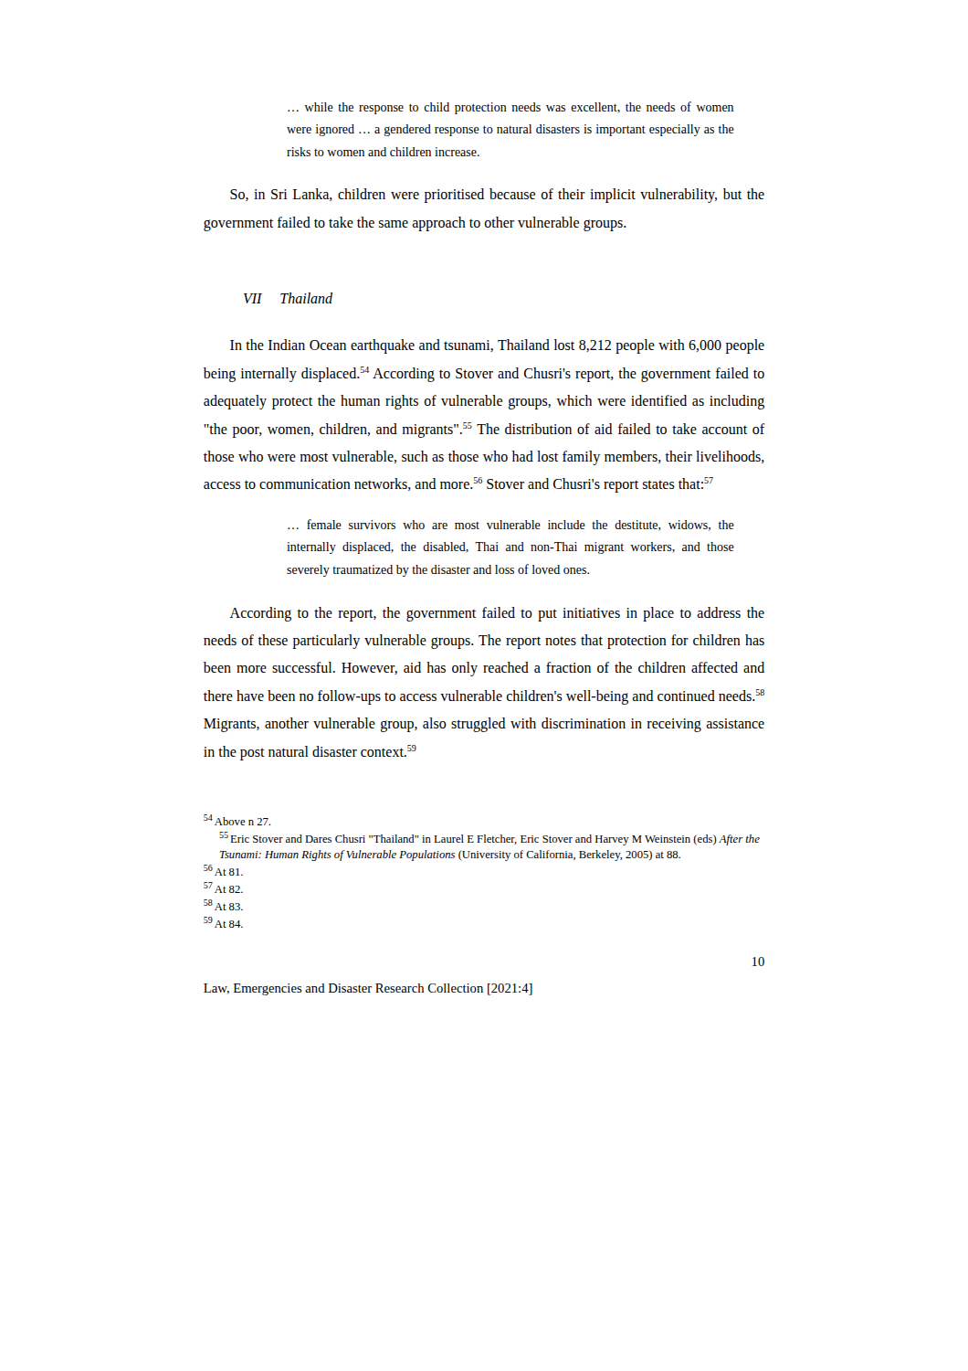… while the response to child protection needs was excellent, the needs of women were ignored … a gendered response to natural disasters is important especially as the risks to women and children increase.
So, in Sri Lanka, children were prioritised because of their implicit vulnerability, but the government failed to take the same approach to other vulnerable groups.
VIIThailand
In the Indian Ocean earthquake and tsunami, Thailand lost 8,212 people with 6,000 people being internally displaced.54 According to Stover and Chusri's report, the government failed to adequately protect the human rights of vulnerable groups, which were identified as including "the poor, women, children, and migrants".55 The distribution of aid failed to take account of those who were most vulnerable, such as those who had lost family members, their livelihoods, access to communication networks, and more.56 Stover and Chusri's report states that:57
… female survivors who are most vulnerable include the destitute, widows, the internally displaced, the disabled, Thai and non-Thai migrant workers, and those severely traumatized by the disaster and loss of loved ones.
According to the report, the government failed to put initiatives in place to address the needs of these particularly vulnerable groups. The report notes that protection for children has been more successful. However, aid has only reached a fraction of the children affected and there have been no follow-ups to access vulnerable children's well-being and continued needs.58 Migrants, another vulnerable group, also struggled with discrimination in receiving assistance in the post natural disaster context.59
54Above n 27.
55Eric Stover and Dares Chusri "Thailand" in Laurel E Fletcher, Eric Stover and Harvey M Weinstein (eds) After the Tsunami: Human Rights of Vulnerable Populations (University of California, Berkeley, 2005) at 88.
56At 81.
57At 82.
58At 83.
59At 84.
Law, Emergencies and Disaster Research Collection [2021:4]
10